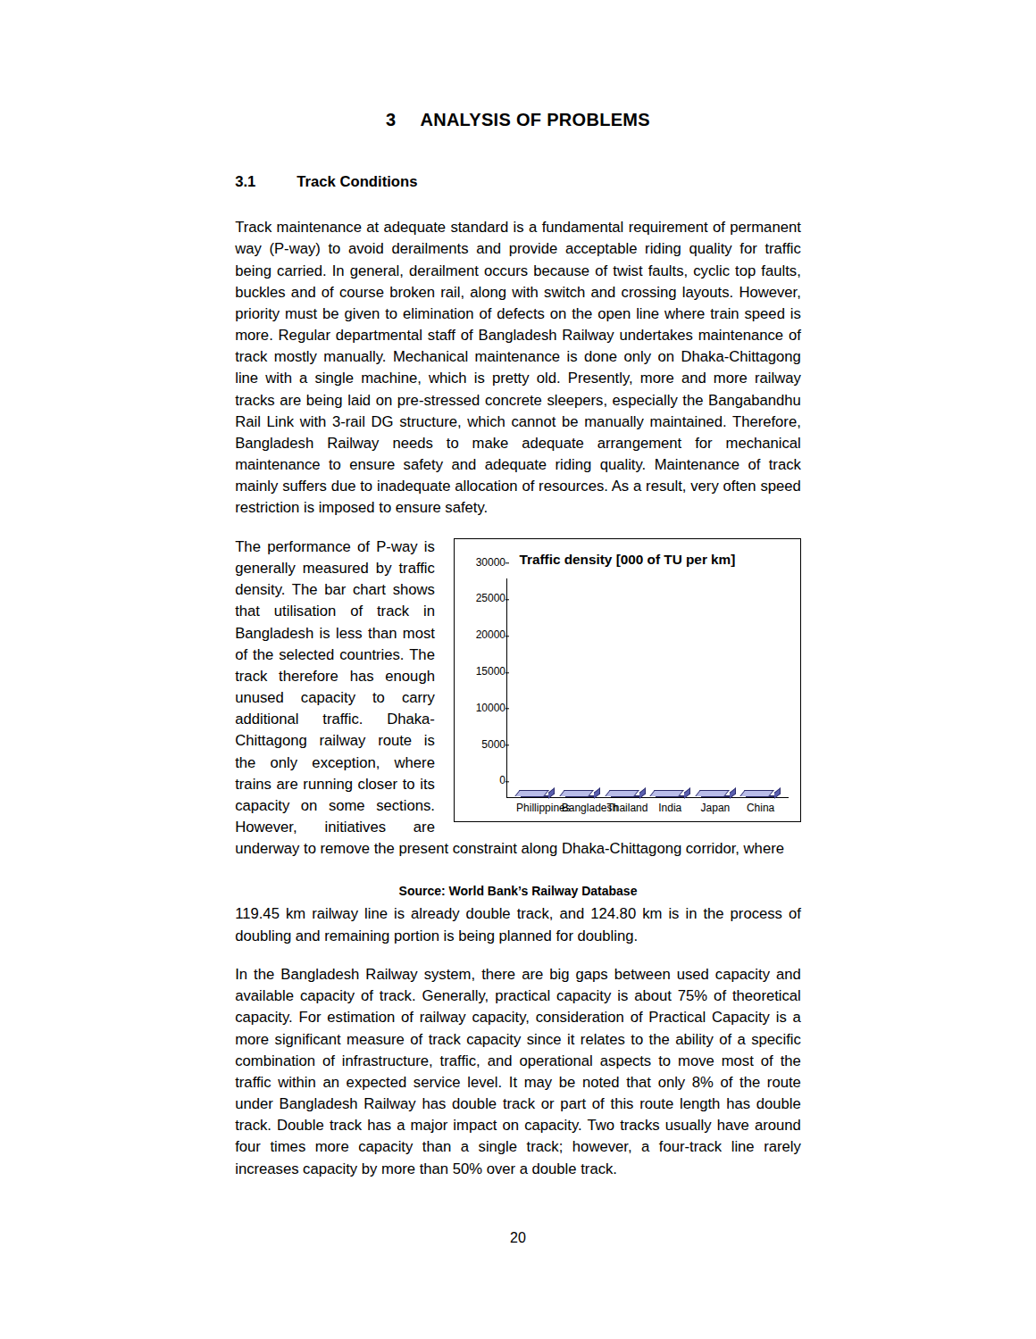3 ANALYSIS OF PROBLEMS
3.1 Track Conditions
Track maintenance at adequate standard is a fundamental requirement of permanent way (P-way) to avoid derailments and provide acceptable riding quality for traffic being carried. In general, derailment occurs because of twist faults, cyclic top faults, buckles and of course broken rail, along with switch and crossing layouts. However, priority must be given to elimination of defects on the open line where train speed is more. Regular departmental staff of Bangladesh Railway undertakes maintenance of track mostly manually. Mechanical maintenance is done only on Dhaka-Chittagong line with a single machine, which is pretty old. Presently, more and more railway tracks are being laid on pre-stressed concrete sleepers, especially the Bangabandhu Rail Link with 3-rail DG structure, which cannot be manually maintained. Therefore, Bangladesh Railway needs to make adequate arrangement for mechanical maintenance to ensure safety and adequate riding quality. Maintenance of track mainly suffers due to inadequate allocation of resources. As a result, very often speed restriction is imposed to ensure safety.
Traffic density [000 of TU per km]
30000
25000
20000
15000
10000
5000
0
Phillippines Bangladesh Thailand India Japan China
The performance of P-way is generally measured by traffic density. The bar chart shows that utilisation of track in Bangladesh is less than most of the selected countries. The track therefore has enough unused capacity to carry additional traffic. Dhaka-Chittagong railway route is the only exception, where trains are running closer to its capacity on some sections. However, initiatives are underway to remove the present constraint along Dhaka-Chittagong corridor, where
Source: World Bank’s Railway Database
119.45 km railway line is already double track, and 124.80 km is in the process of doubling and remaining portion is being planned for doubling.
In the Bangladesh Railway system, there are big gaps between used capacity and available capacity of track. Generally, practical capacity is about 75% of theoretical capacity. For estimation of railway capacity, consideration of Practical Capacity is a more significant measure of track capacity since it relates to the ability of a specific combination of infrastructure, traffic, and operational aspects to move most of the traffic within an expected service level. It may be noted that only 8% of the route under Bangladesh Railway has double track or part of this route length has double track. Double track has a major impact on capacity. Two tracks usually have around four times more capacity than a single track; however, a four-track line rarely increases capacity by more than 50% over a double track.
20